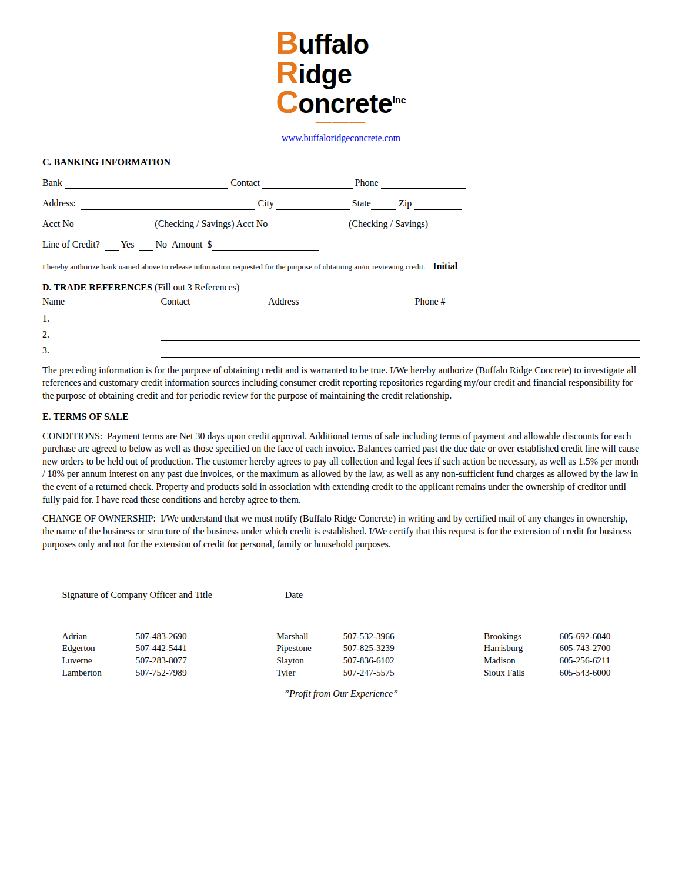Buffalo
Ridge
ConcreteInc
———
www.buffaloridgeconcrete.com
C. Banking Information
Bank Contact Phone
Address: City State Zip
Acct No (Checking / Savings) Acct No (Checking / Savings)
Line of Credit? Yes No Amount $
I hereby authorize bank named above to release information requested for the purpose of obtaining an/or reviewing credit. Initial
D. Trade References (Fill out 3 References)
| Name | Contact | Address | Phone # |
| --- | --- | --- | --- |
| 1. | |
| 2. | |
| 3. | |
The preceding information is for the purpose of obtaining credit and is warranted to be true. I/We hereby authorize (Buffalo Ridge Concrete) to investigate all references and customary credit information sources including consumer credit reporting repositories regarding my/our credit and financial responsibility for the purpose of obtaining credit and for periodic review for the purpose of maintaining the credit relationship.
E. Terms of Sale
CONDITIONS: Payment terms are Net 30 days upon credit approval. Additional terms of sale including terms of payment and allowable discounts for each purchase are agreed to below as well as those specified on the face of each invoice. Balances carried past the due date or over established credit line will cause new orders to be held out of production. The customer hereby agrees to pay all collection and legal fees if such action be necessary, as well as 1.5% per month / 18% per annum interest on any past due invoices, or the maximum as allowed by the law, as well as any non-sufficient fund charges as allowed by the law in the event of a returned check. Property and products sold in association with extending credit to the applicant remains under the ownership of creditor until fully paid for. I have read these conditions and hereby agree to them.
CHANGE OF OWNERSHIP: I/We understand that we must notify (Buffalo Ridge Concrete) in writing and by certified mail of any changes in ownership, the name of the business or structure of the business under which credit is established. I/We certify that this request is for the extension of credit for business purposes only and not for the extension of credit for personal, family or household purposes.
Signature of Company Officer and Title Date
| Adrian | 507-483-2690 | Marshall | 507-532-3966 | Brookings | 605-692-6040 |
| Edgerton | 507-442-5441 | Pipestone | 507-825-3239 | Harrisburg | 605-743-2700 |
| Luverne | 507-283-8077 | Slayton | 507-836-6102 | Madison | 605-256-6211 |
| Lamberton | 507-752-7989 | Tyler | 507-247-5575 | Sioux Falls | 605-543-6000 |
”Profit from Our Experience”